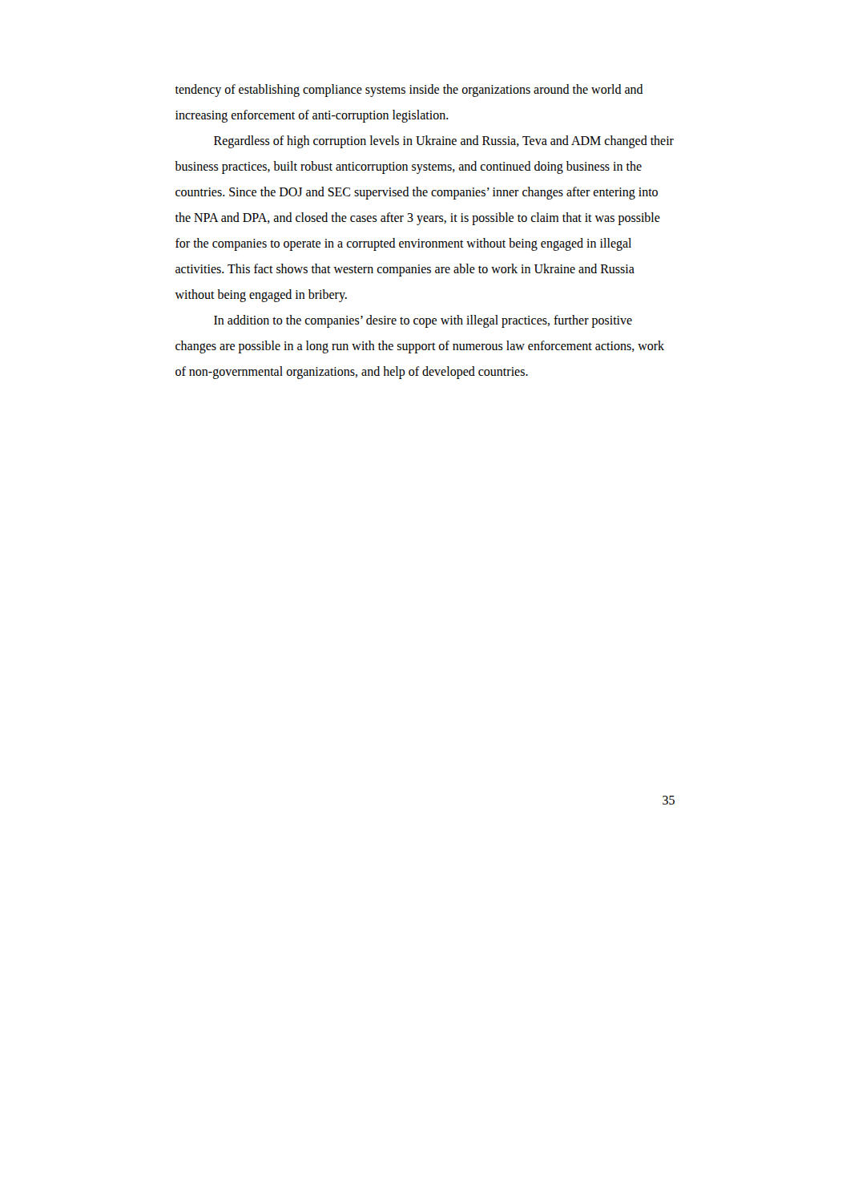tendency of establishing compliance systems inside the organizations around the world and increasing enforcement of anti-corruption legislation.
Regardless of high corruption levels in Ukraine and Russia, Teva and ADM changed their business practices, built robust anticorruption systems, and continued doing business in the countries. Since the DOJ and SEC supervised the companies’ inner changes after entering into the NPA and DPA, and closed the cases after 3 years, it is possible to claim that it was possible for the companies to operate in a corrupted environment without being engaged in illegal activities. This fact shows that western companies are able to work in Ukraine and Russia without being engaged in bribery.
In addition to the companies’ desire to cope with illegal practices, further positive changes are possible in a long run with the support of numerous law enforcement actions, work of non-governmental organizations, and help of developed countries.
35